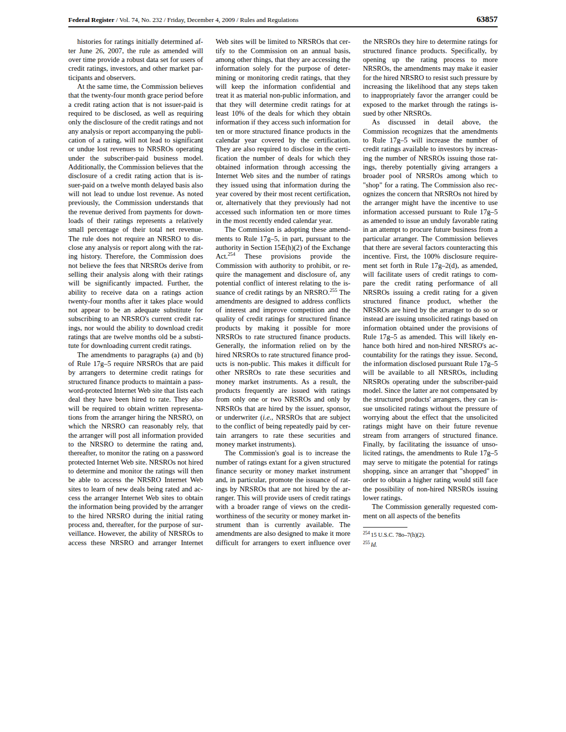Federal Register / Vol. 74, No. 232 / Friday, December 4, 2009 / Rules and Regulations
63857
histories for ratings initially determined after June 26, 2007, the rule as amended will over time provide a robust data set for users of credit ratings, investors, and other market participants and observers.
At the same time, the Commission believes that the twenty-four month grace period before a credit rating action that is not issuer-paid is required to be disclosed, as well as requiring only the disclosure of the credit ratings and not any analysis or report accompanying the publication of a rating, will not lead to significant or undue lost revenues to NRSROs operating under the subscriber-paid business model. Additionally, the Commission believes that the disclosure of a credit rating action that is issuer-paid on a twelve month delayed basis also will not lead to undue lost revenue. As noted previously, the Commission understands that the revenue derived from payments for downloads of their ratings represents a relatively small percentage of their total net revenue. The rule does not require an NRSRO to disclose any analysis or report along with the rating history. Therefore, the Commission does not believe the fees that NRSROs derive from selling their analysis along with their ratings will be significantly impacted. Further, the ability to receive data on a ratings action twenty-four months after it takes place would not appear to be an adequate substitute for subscribing to an NRSRO's current credit ratings, nor would the ability to download credit ratings that are twelve months old be a substitute for downloading current credit ratings.
The amendments to paragraphs (a) and (b) of Rule 17g–5 require NRSROs that are paid by arrangers to determine credit ratings for structured finance products to maintain a password-protected Internet Web site that lists each deal they have been hired to rate. They also will be required to obtain written representations from the arranger hiring the NRSRO, on which the NRSRO can reasonably rely, that the arranger will post all information provided to the NRSRO to determine the rating and, thereafter, to monitor the rating on a password protected Internet Web site. NRSROs not hired to determine and monitor the ratings will then be able to access the NRSRO Internet Web sites to learn of new deals being rated and access the arranger Internet Web sites to obtain the information being provided by the arranger to the hired NRSRO during the initial rating process and, thereafter, for the purpose of surveillance. However, the ability of NRSROs to access these NRSRO and arranger Internet Web sites will be limited to NRSROs that certify to the Commission on an annual basis, among other things, that they are accessing the information solely for the purpose of determining or monitoring credit ratings, that they will keep the information confidential and treat it as material non-public information, and that they will determine credit ratings for at least 10% of the deals for which they obtain information if they access such information for ten or more structured finance products in the calendar year covered by the certification. They are also required to disclose in the certification the number of deals for which they obtained information through accessing the Internet Web sites and the number of ratings they issued using that information during the year covered by their most recent certification, or, alternatively that they previously had not accessed such information ten or more times in the most recently ended calendar year.
The Commission is adopting these amendments to Rule 17g–5, in part, pursuant to the authority in Section 15E(h)(2) of the Exchange Act.254 These provisions provide the Commission with authority to prohibit, or require the management and disclosure of, any potential conflict of interest relating to the issuance of credit ratings by an NRSRO.255 The amendments are designed to address conflicts of interest and improve competition and the quality of credit ratings for structured finance products by making it possible for more NRSROs to rate structured finance products. Generally, the information relied on by the hired NRSROs to rate structured finance products is non-public. This makes it difficult for other NRSROs to rate these securities and money market instruments. As a result, the products frequently are issued with ratings from only one or two NRSROs and only by NRSROs that are hired by the issuer, sponsor, or underwriter (i.e., NRSROs that are subject to the conflict of being repeatedly paid by certain arrangers to rate these securities and money market instruments).
The Commission's goal is to increase the number of ratings extant for a given structured finance security or money market instrument and, in particular, promote the issuance of ratings by NRSROs that are not hired by the arranger. This will provide users of credit ratings with a broader range of views on the creditworthiness of the security or money market instrument than is currently available. The amendments are also designed to make it more difficult for arrangers to exert influence over the NRSROs they hire to determine ratings for structured finance products. Specifically, by opening up the rating process to more NRSROs, the amendments may make it easier for the hired NRSRO to resist such pressure by increasing the likelihood that any steps taken to inappropriately favor the arranger could be exposed to the market through the ratings issued by other NRSROs.
As discussed in detail above, the Commission recognizes that the amendments to Rule 17g–5 will increase the number of credit ratings available to investors by increasing the number of NRSROs issuing those ratings, thereby potentially giving arrangers a broader pool of NRSROs among which to "shop" for a rating. The Commission also recognizes the concern that NRSROs not hired by the arranger might have the incentive to use information accessed pursuant to Rule 17g–5 as amended to issue an unduly favorable rating in an attempt to procure future business from a particular arranger. The Commission believes that there are several factors counteracting this incentive. First, the 100% disclosure requirement set forth in Rule 17g–2(d), as amended, will facilitate users of credit ratings to compare the credit rating performance of all NRSROs issuing a credit rating for a given structured finance product, whether the NRSROs are hired by the arranger to do so or instead are issuing unsolicited ratings based on information obtained under the provisions of Rule 17g–5 as amended. This will likely enhance both hired and non-hired NRSRO's accountability for the ratings they issue. Second, the information disclosed pursuant Rule 17g–5 will be available to all NRSROs, including NRSROs operating under the subscriber-paid model. Since the latter are not compensated by the structured products' arrangers, they can issue unsolicited ratings without the pressure of worrying about the effect that the unsolicited ratings might have on their future revenue stream from arrangers of structured finance. Finally, by facilitating the issuance of unsolicited ratings, the amendments to Rule 17g–5 may serve to mitigate the potential for ratings shopping, since an arranger that "shopped" in order to obtain a higher rating would still face the possibility of non-hired NRSROs issuing lower ratings.
The Commission generally requested comment on all aspects of the benefits
25415 U.S.C. 78o–7(h)(2).
255 Id.